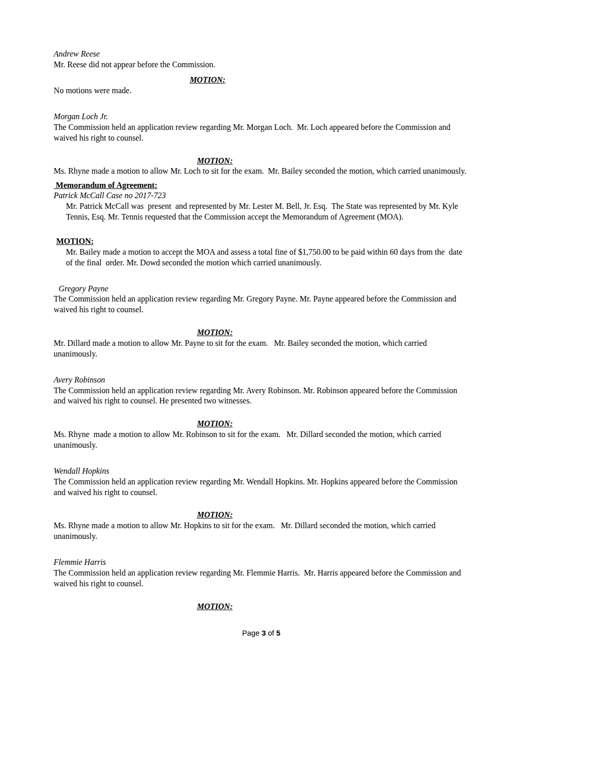Andrew Reese
Mr. Reese did not appear before the Commission.
MOTION:
No motions were made.
Morgan Loch Jr.
The Commission held an application review regarding Mr. Morgan Loch. Mr. Loch appeared before the Commission and waived his right to counsel.
MOTION:
Ms. Rhyne made a motion to allow Mr. Loch to sit for the exam. Mr. Bailey seconded the motion, which carried unanimously.
Memorandum of Agreement:
Patrick McCall Case no 2017-723
Mr. Patrick McCall was present and represented by Mr. Lester M. Bell, Jr. Esq. The State was represented by Mr. Kyle Tennis, Esq. Mr. Tennis requested that the Commission accept the Memorandum of Agreement (MOA).
MOTION:
Mr. Bailey made a motion to accept the MOA and assess a total fine of $1,750.00 to be paid within 60 days from the date of the final order. Mr. Dowd seconded the motion which carried unanimously.
Gregory Payne
The Commission held an application review regarding Mr. Gregory Payne. Mr. Payne appeared before the Commission and waived his right to counsel.
MOTION:
Mr. Dillard made a motion to allow Mr. Payne to sit for the exam. Mr. Bailey seconded the motion, which carried unanimously.
Avery Robinson
The Commission held an application review regarding Mr. Avery Robinson. Mr. Robinson appeared before the Commission and waived his right to counsel. He presented two witnesses.
MOTION:
Ms. Rhyne made a motion to allow Mr. Robinson to sit for the exam. Mr. Dillard seconded the motion, which carried unanimously.
Wendall Hopkins
The Commission held an application review regarding Mr. Wendall Hopkins. Mr. Hopkins appeared before the Commission and waived his right to counsel.
MOTION:
Ms. Rhyne made a motion to allow Mr. Hopkins to sit for the exam. Mr. Dillard seconded the motion, which carried unanimously.
Flemmie Harris
The Commission held an application review regarding Mr. Flemmie Harris. Mr. Harris appeared before the Commission and waived his right to counsel.
MOTION:
Page 3 of 5